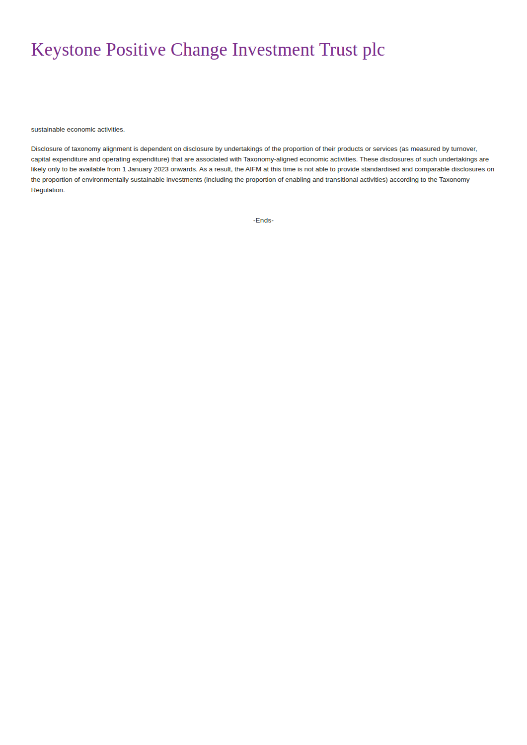Keystone Positive Change Investment Trust plc
sustainable economic activities.
Disclosure of taxonomy alignment is dependent on disclosure by undertakings of the proportion of their products or services (as measured by turnover, capital expenditure and operating expenditure) that are associated with Taxonomy-aligned economic activities. These disclosures of such undertakings are likely only to be available from 1 January 2023 onwards. As a result, the AIFM at this time is not able to provide standardised and comparable disclosures on the proportion of environmentally sustainable investments (including the proportion of enabling and transitional activities) according to the Taxonomy Regulation.
-Ends-